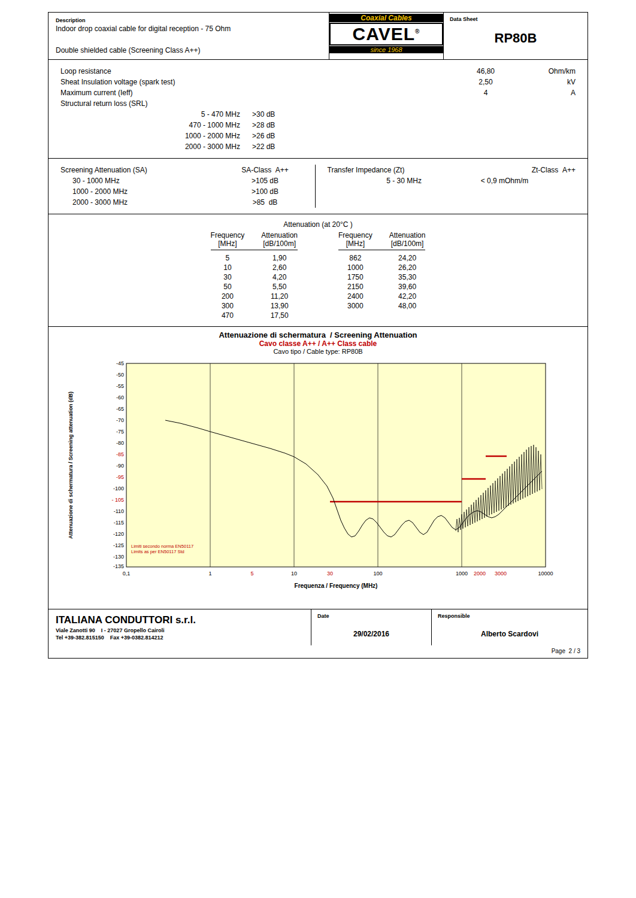Description
Indoor drop coaxial cable for digital reception - 75 Ohm
Double shielded cable (Screening Class A++)
Coaxial Cables
CAVEL®
since 1968
Data Sheet
RP80B
| Loop resistance | 46,80 | Ohm/km |
| Sheat Insulation voltage (spark test) | 2,50 | kV |
| Maximum current (Ieff) | 4 | A |
| Structural return loss (SRL) |
| 5 - 470 MHz | >30 dB |
| 470 - 1000 MHz | >28 dB |
| 1000 - 2000 MHz | >26 dB |
| 2000 - 3000 MHz | >22 dB |
| Screening Attenuation (SA) | SA-Class A++ |
| 30 - 1000 MHz | >105 dB |
| 1000 - 2000 MHz | >100 dB |
| 2000 - 3000 MHz | >85 dB |
| Transfer Impedance (Zt) | Zt-Class A++ |
| 5 - 30 MHz | < 0,9 mOhm/m |
Attenuation (at 20°C )
| Frequency [MHz] | Attenuation [dB/100m] |
| --- | --- |
| 5 | 1,90 |
| 10 | 2,60 |
| 30 | 4,20 |
| 50 | 5,50 |
| 200 | 11,20 |
| 300 | 13,90 |
| 470 | 17,50 |
| Frequency [MHz] | Attenuation [dB/100m] |
| --- | --- |
| 862 | 24,20 |
| 1000 | 26,20 |
| 1750 | 35,30 |
| 2150 | 39,60 |
| 2400 | 42,20 |
| 3000 | 48,00 |
Attenuazione di schermatura / Screening Attenuation
Cavo classe A++ / A++ Class cable
Cavo tipo / Cable type: RP80B
-45 -50 -55 -60 -65 -70 -75 -80 -85 -90 -95 -100 - 105 -110 -115 -120 -125 -130 -135 0,1 1 5 10 30 100 1000 2000 3000 10000 Frequenza / Frequency (MHz) Attenuazione di schermatura / Screening attenuation (dB) Limiti secondo norma EN50117 Limits as per EN50117 Std
ITALIANA CONDUTTORI s.r.l.
Viale Zanotti 90 I - 27027 Gropello Cairoli
Tel +39-382.815150 Fax +39-0382.814212
Date
29/02/2016
Responsible
Alberto Scardovi
Page 2 / 3